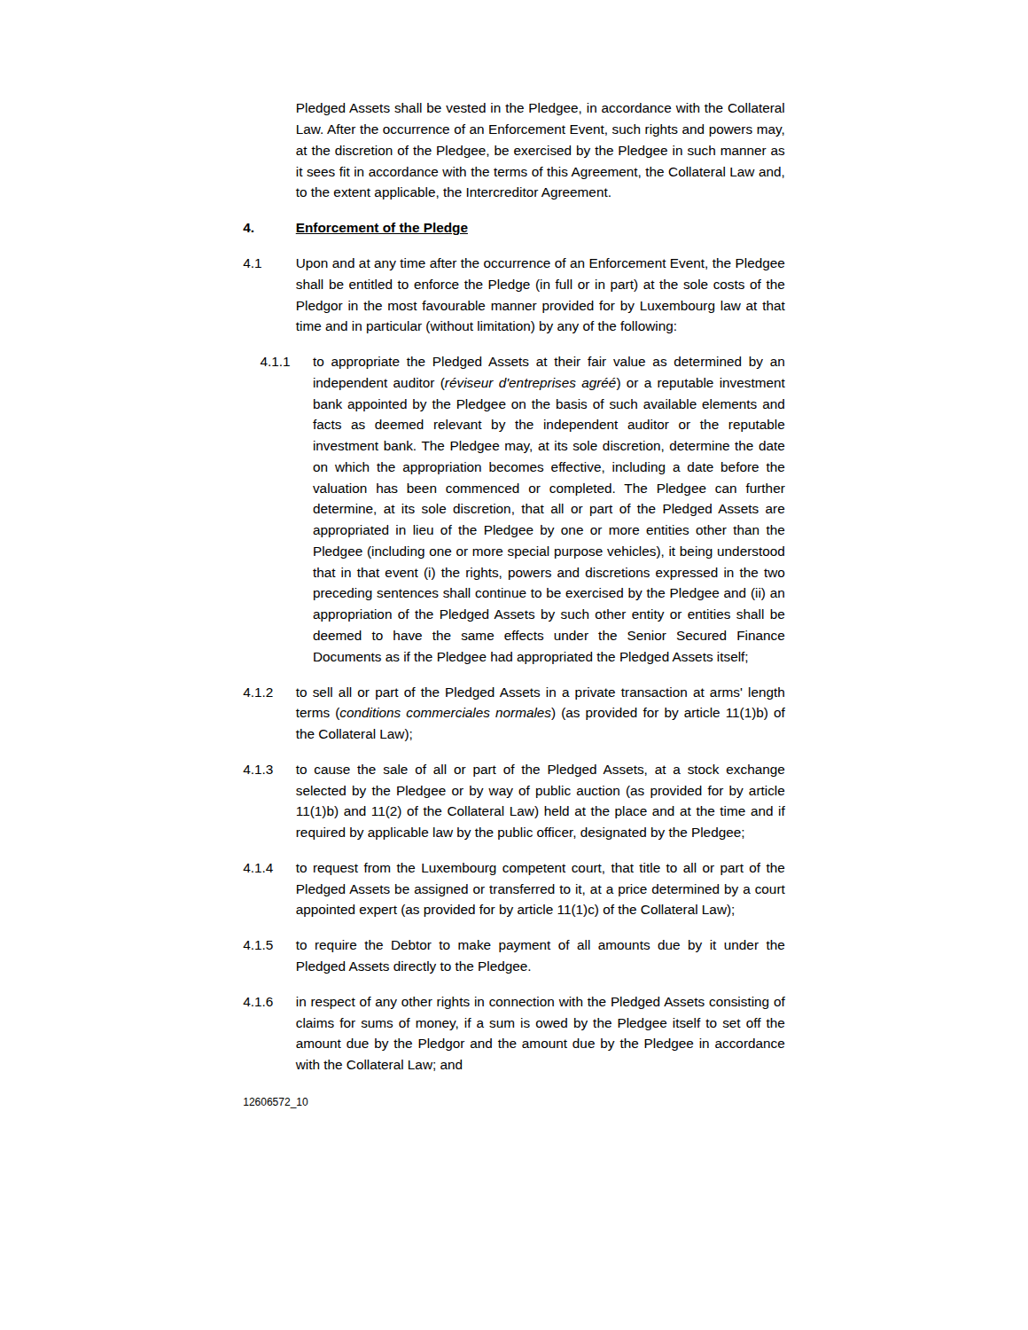Pledged Assets shall be vested in the Pledgee, in accordance with the Collateral Law. After the occurrence of an Enforcement Event, such rights and powers may, at the discretion of the Pledgee, be exercised by the Pledgee in such manner as it sees fit in accordance with the terms of this Agreement, the Collateral Law and, to the extent applicable, the Intercreditor Agreement.
4. Enforcement of the Pledge
4.1 Upon and at any time after the occurrence of an Enforcement Event, the Pledgee shall be entitled to enforce the Pledge (in full or in part) at the sole costs of the Pledgor in the most favourable manner provided for by Luxembourg law at that time and in particular (without limitation) by any of the following:
4.1.1 to appropriate the Pledged Assets at their fair value as determined by an independent auditor (réviseur d'entreprises agréé) or a reputable investment bank appointed by the Pledgee on the basis of such available elements and facts as deemed relevant by the independent auditor or the reputable investment bank. The Pledgee may, at its sole discretion, determine the date on which the appropriation becomes effective, including a date before the valuation has been commenced or completed. The Pledgee can further determine, at its sole discretion, that all or part of the Pledged Assets are appropriated in lieu of the Pledgee by one or more entities other than the Pledgee (including one or more special purpose vehicles), it being understood that in that event (i) the rights, powers and discretions expressed in the two preceding sentences shall continue to be exercised by the Pledgee and (ii) an appropriation of the Pledged Assets by such other entity or entities shall be deemed to have the same effects under the Senior Secured Finance Documents as if the Pledgee had appropriated the Pledged Assets itself;
4.1.2 to sell all or part of the Pledged Assets in a private transaction at arms' length terms (conditions commerciales normales) (as provided for by article 11(1)b) of the Collateral Law);
4.1.3 to cause the sale of all or part of the Pledged Assets, at a stock exchange selected by the Pledgee or by way of public auction (as provided for by article 11(1)b) and 11(2) of the Collateral Law) held at the place and at the time and if required by applicable law by the public officer, designated by the Pledgee;
4.1.4 to request from the Luxembourg competent court, that title to all or part of the Pledged Assets be assigned or transferred to it, at a price determined by a court appointed expert (as provided for by article 11(1)c) of the Collateral Law);
4.1.5 to require the Debtor to make payment of all amounts due by it under the Pledged Assets directly to the Pledgee.
4.1.6 in respect of any other rights in connection with the Pledged Assets consisting of claims for sums of money, if a sum is owed by the Pledgee itself to set off the amount due by the Pledgor and the amount due by the Pledgee in accordance with the Collateral Law; and
12606572_10